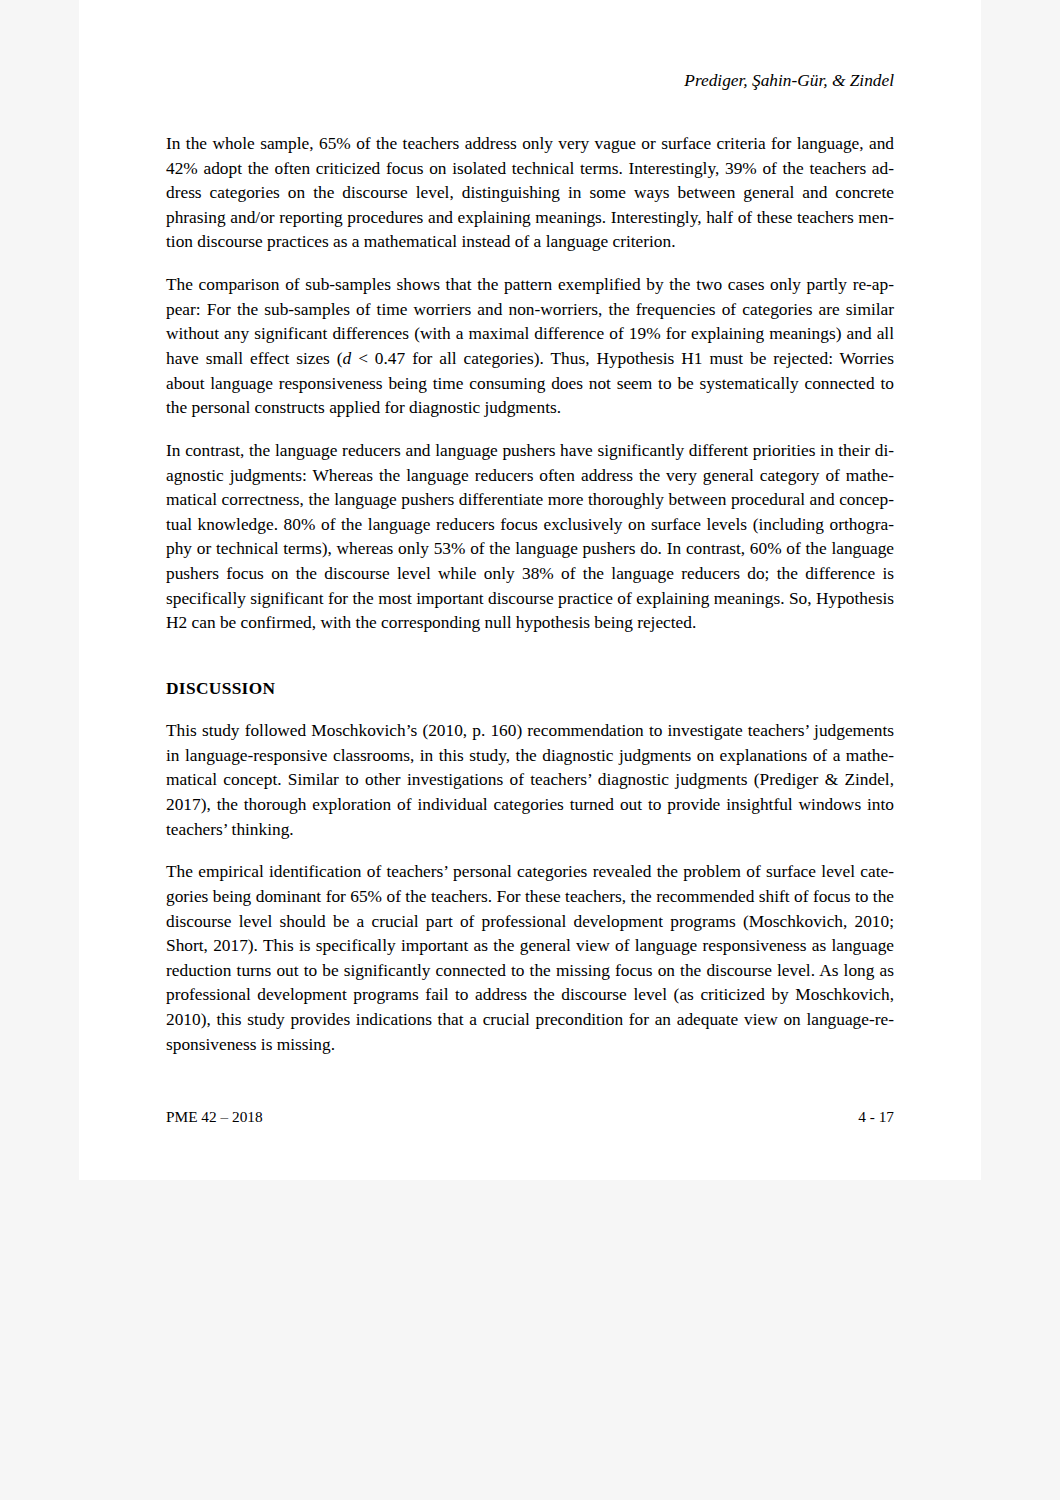Prediger, Şahin-Gür, & Zindel
In the whole sample, 65% of the teachers address only very vague or surface criteria for language, and 42% adopt the often criticized focus on isolated technical terms. Interestingly, 39% of the teachers address categories on the discourse level, distinguishing in some ways between general and concrete phrasing and/or reporting procedures and explaining meanings. Interestingly, half of these teachers mention discourse practices as a mathematical instead of a language criterion.
The comparison of sub-samples shows that the pattern exemplified by the two cases only partly re-appear: For the sub-samples of time worriers and non-worriers, the frequencies of categories are similar without any significant differences (with a maximal difference of 19% for explaining meanings) and all have small effect sizes (d < 0.47 for all categories). Thus, Hypothesis H1 must be rejected: Worries about language responsiveness being time consuming does not seem to be systematically connected to the personal constructs applied for diagnostic judgments.
In contrast, the language reducers and language pushers have significantly different priorities in their diagnostic judgments: Whereas the language reducers often address the very general category of mathematical correctness, the language pushers differentiate more thoroughly between procedural and conceptual knowledge. 80% of the language reducers focus exclusively on surface levels (including orthography or technical terms), whereas only 53% of the language pushers do. In contrast, 60% of the language pushers focus on the discourse level while only 38% of the language reducers do; the difference is specifically significant for the most important discourse practice of explaining meanings. So, Hypothesis H2 can be confirmed, with the corresponding null hypothesis being rejected.
Discussion
This study followed Moschkovich’s (2010, p. 160) recommendation to investigate teachers’ judgements in language-responsive classrooms, in this study, the diagnostic judgments on explanations of a mathematical concept. Similar to other investigations of teachers’ diagnostic judgments (Prediger & Zindel, 2017), the thorough exploration of individual categories turned out to provide insightful windows into teachers’ thinking.
The empirical identification of teachers’ personal categories revealed the problem of surface level categories being dominant for 65% of the teachers. For these teachers, the recommended shift of focus to the discourse level should be a crucial part of professional development programs (Moschkovich, 2010; Short, 2017). This is specifically important as the general view of language responsiveness as language reduction turns out to be significantly connected to the missing focus on the discourse level. As long as professional development programs fail to address the discourse level (as criticized by Moschkovich, 2010), this study provides indications that a crucial precondition for an adequate view on language-responsiveness is missing.
PME 42 – 2018 4 - 17